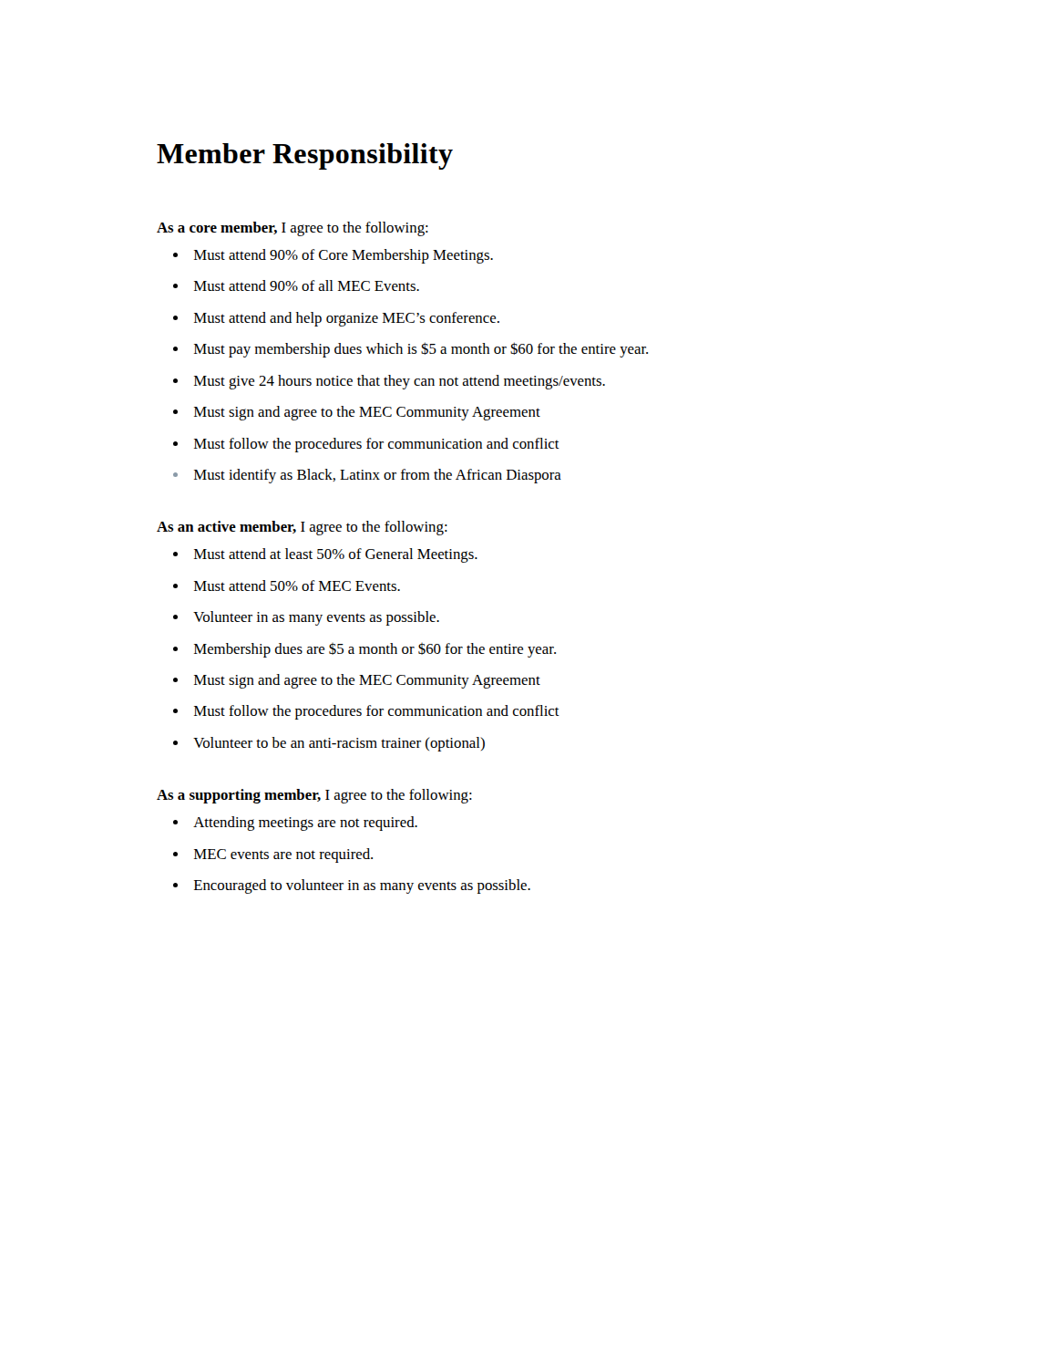Member Responsibility
As a core member, I agree to the following:
Must attend 90% of Core Membership Meetings.
Must attend 90% of all MEC Events.
Must attend and help organize MEC’s conference.
Must pay membership dues which is $5 a month or $60 for the entire year.
Must give 24 hours notice that they can not attend meetings/events.
Must sign and agree to the MEC Community Agreement
Must follow the procedures for communication and conflict
Must identify as Black, Latinx or from the African Diaspora
As an active member, I agree to the following:
Must attend at least 50% of General Meetings.
Must attend 50% of MEC Events.
Volunteer in as many events as possible.
Membership dues are $5 a month or $60 for the entire year.
Must sign and agree to the MEC Community Agreement
Must follow the procedures for communication and conflict
Volunteer to be an anti-racism trainer (optional)
As a supporting member, I agree to the following:
Attending meetings are not required.
MEC events are not required.
Encouraged to volunteer in as many events as possible.